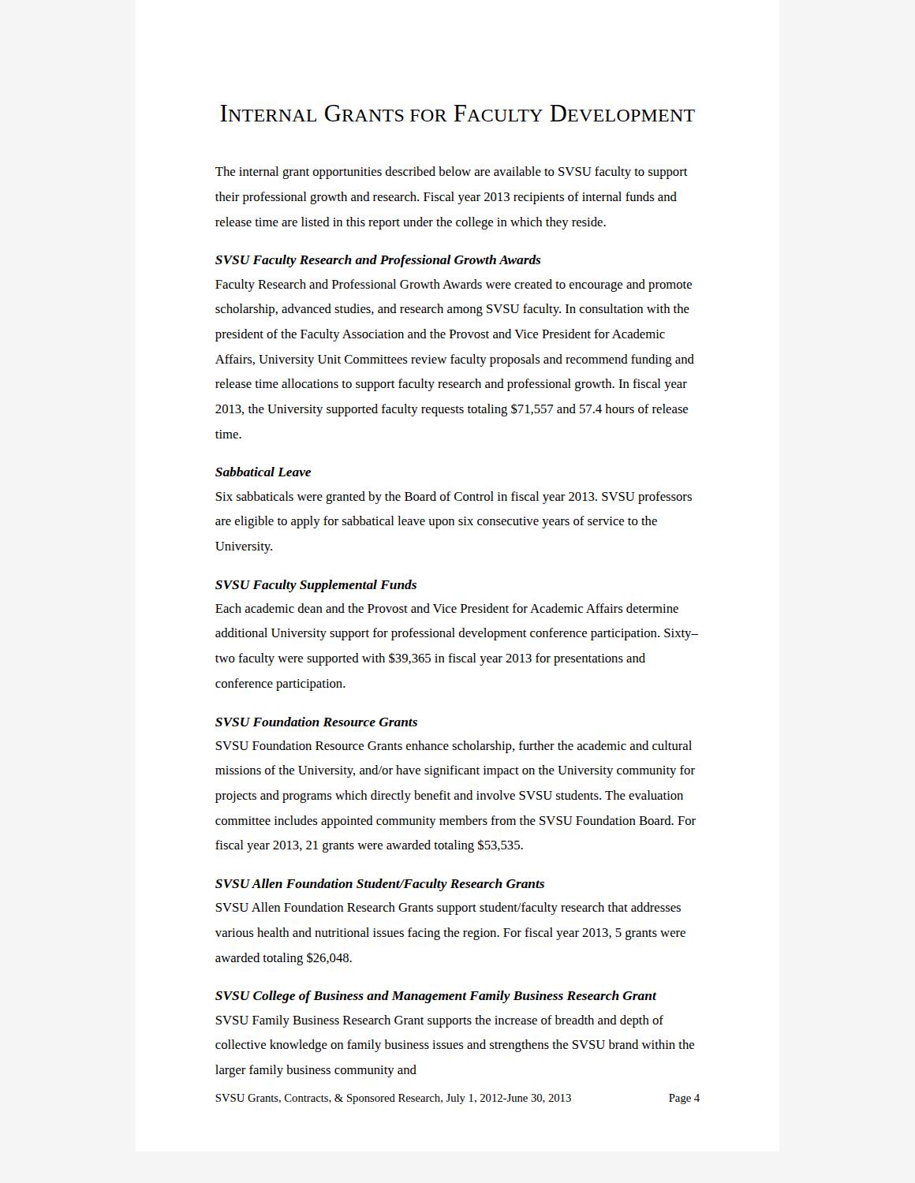INTERNAL GRANTS FOR FACULTY DEVELOPMENT
The internal grant opportunities described below are available to SVSU faculty to support their professional growth and research. Fiscal year 2013 recipients of internal funds and release time are listed in this report under the college in which they reside.
SVSU Faculty Research and Professional Growth Awards
Faculty Research and Professional Growth Awards were created to encourage and promote scholarship, advanced studies, and research among SVSU faculty. In consultation with the president of the Faculty Association and the Provost and Vice President for Academic Affairs, University Unit Committees review faculty proposals and recommend funding and release time allocations to support faculty research and professional growth. In fiscal year 2013, the University supported faculty requests totaling $71,557 and 57.4 hours of release time.
Sabbatical Leave
Six sabbaticals were granted by the Board of Control in fiscal year 2013. SVSU professors are eligible to apply for sabbatical leave upon six consecutive years of service to the University.
SVSU Faculty Supplemental Funds
Each academic dean and the Provost and Vice President for Academic Affairs determine additional University support for professional development conference participation. Sixty–two faculty were supported with $39,365 in fiscal year 2013 for presentations and conference participation.
SVSU Foundation Resource Grants
SVSU Foundation Resource Grants enhance scholarship, further the academic and cultural missions of the University, and/or have significant impact on the University community for projects and programs which directly benefit and involve SVSU students. The evaluation committee includes appointed community members from the SVSU Foundation Board. For fiscal year 2013, 21 grants were awarded totaling $53,535.
SVSU Allen Foundation Student/Faculty Research Grants
SVSU Allen Foundation Research Grants support student/faculty research that addresses various health and nutritional issues facing the region. For fiscal year 2013, 5 grants were awarded totaling $26,048.
SVSU College of Business and Management Family Business Research Grant
SVSU Family Business Research Grant supports the increase of breadth and depth of collective knowledge on family business issues and strengthens the SVSU brand within the larger family business community and
SVSU Grants, Contracts, & Sponsored Research, July 1, 2012-June 30, 2013 Page 4